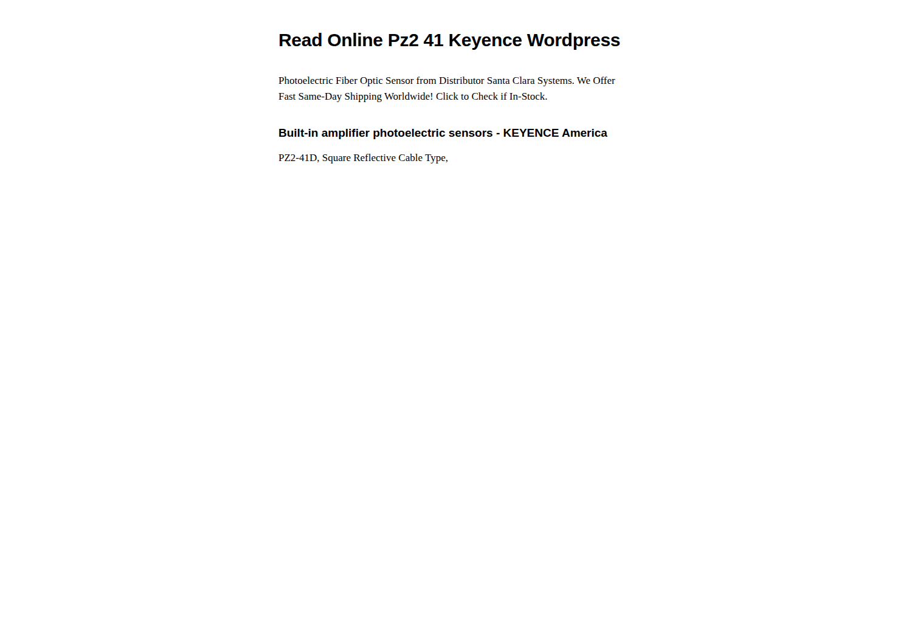Read Online Pz2 41 Keyence Wordpress
Photoelectric Fiber Optic Sensor from Distributor Santa Clara Systems. We Offer Fast Same-Day Shipping Worldwide! Click to Check if In-Stock.
Built-in amplifier photoelectric sensors - KEYENCE America
PZ2-41D, Square Reflective Cable Type,